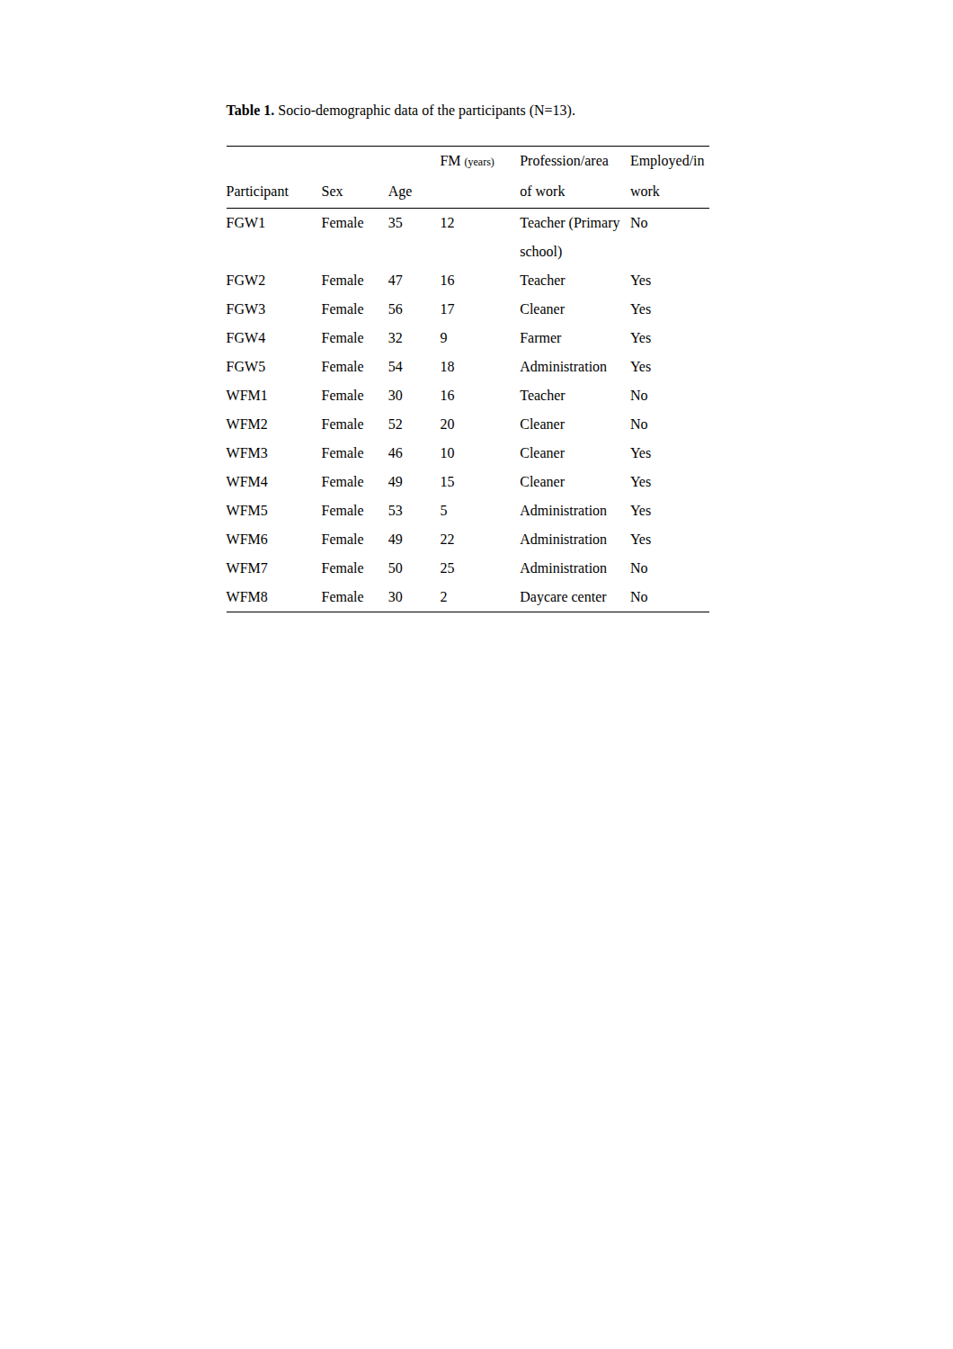Table 1. Socio-demographic data of the participants (N=13).
| | | | FM (years) | Profession/area | Employed/in |
| --- | --- | --- | --- | --- | --- |
| Participant | Sex | Age | | of work | work |
| FGW1 | Female | 35 | 12 | Teacher (Primary school) | No |
| FGW2 | Female | 47 | 16 | Teacher | Yes |
| FGW3 | Female | 56 | 17 | Cleaner | Yes |
| FGW4 | Female | 32 | 9 | Farmer | Yes |
| FGW5 | Female | 54 | 18 | Administration | Yes |
| WFM1 | Female | 30 | 16 | Teacher | No |
| WFM2 | Female | 52 | 20 | Cleaner | No |
| WFM3 | Female | 46 | 10 | Cleaner | Yes |
| WFM4 | Female | 49 | 15 | Cleaner | Yes |
| WFM5 | Female | 53 | 5 | Administration | Yes |
| WFM6 | Female | 49 | 22 | Administration | Yes |
| WFM7 | Female | 50 | 25 | Administration | No |
| WFM8 | Female | 30 | 2 | Daycare center | No |